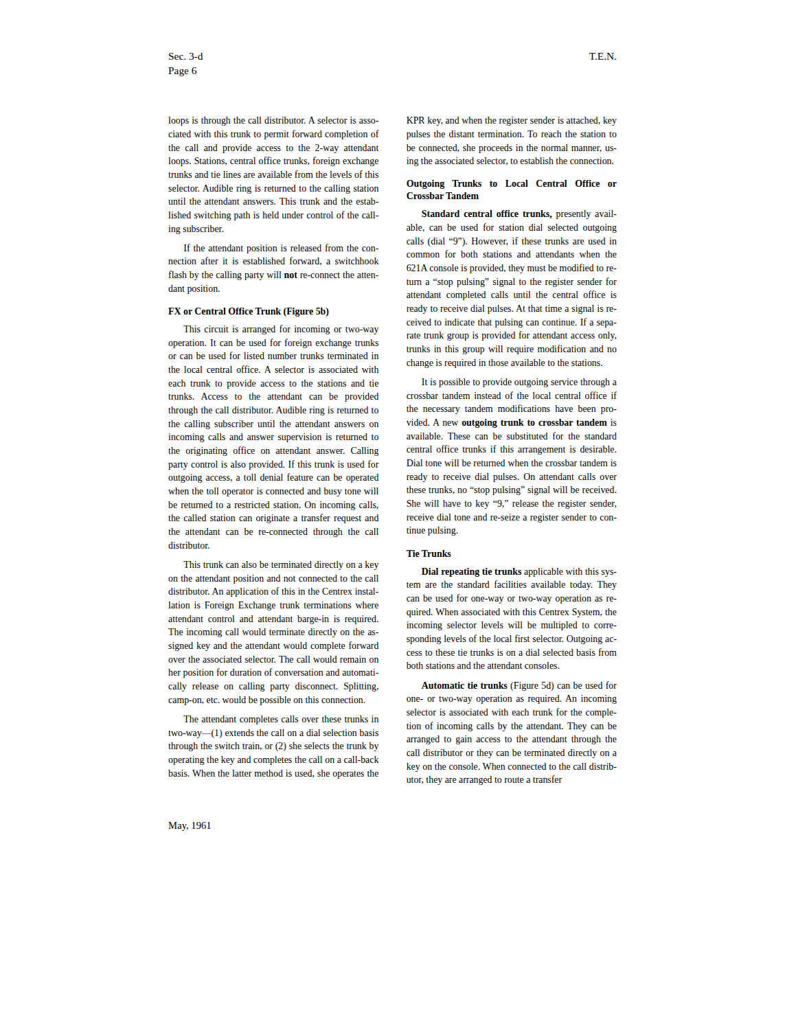Sec. 3-d
Page 6
T.E.N.
loops is through the call distributor. A selector is associated with this trunk to permit forward completion of the call and provide access to the 2-way attendant loops. Stations, central office trunks, foreign exchange trunks and tie lines are available from the levels of this selector. Audible ring is returned to the calling station until the attendant answers. This trunk and the established switching path is held under control of the calling subscriber.
If the attendant position is released from the connection after it is established forward, a switchhook flash by the calling party will not re-connect the attendant position.
FX or Central Office Trunk (Figure 5b)
This circuit is arranged for incoming or two-way operation. It can be used for foreign exchange trunks or can be used for listed number trunks terminated in the local central office. A selector is associated with each trunk to provide access to the stations and tie trunks. Access to the attendant can be provided through the call distributor. Audible ring is returned to the calling subscriber until the attendant answers on incoming calls and answer supervision is returned to the originating office on attendant answer. Calling party control is also provided. If this trunk is used for outgoing access, a toll denial feature can be operated when the toll operator is connected and busy tone will be returned to a restricted station. On incoming calls, the called station can originate a transfer request and the attendant can be re-connected through the call distributor.
This trunk can also be terminated directly on a key on the attendant position and not connected to the call distributor. An application of this in the Centrex installation is Foreign Exchange trunk terminations where attendant control and attendant barge-in is required. The incoming call would terminate directly on the assigned key and the attendant would complete forward over the associated selector. The call would remain on her position for duration of conversation and automatically release on calling party disconnect. Splitting, camp-on, etc. would be possible on this connection.
The attendant completes calls over these trunks in two-way—(1) extends the call on a dial selection basis through the switch train, or (2) she selects the trunk by operating the key and completes the call on a call-back basis. When the latter method is used, she operates the KPR key, and when the register sender is attached, key pulses the distant termination. To reach the station to be connected, she proceeds in the normal manner, using the associated selector, to establish the connection.
Outgoing Trunks to Local Central Office or Crossbar Tandem
Standard central office trunks, presently available, can be used for station dial selected outgoing calls (dial “9”). However, if these trunks are used in common for both stations and attendants when the 621A console is provided, they must be modified to return a “stop pulsing” signal to the register sender for attendant completed calls until the central office is ready to receive dial pulses. At that time a signal is received to indicate that pulsing can continue. If a separate trunk group is provided for attendant access only, trunks in this group will require modification and no change is required in those available to the stations.
It is possible to provide outgoing service through a crossbar tandem instead of the local central office if the necessary tandem modifications have been provided. A new outgoing trunk to crossbar tandem is available. These can be substituted for the standard central office trunks if this arrangement is desirable. Dial tone will be returned when the crossbar tandem is ready to receive dial pulses. On attendant calls over these trunks, no “stop pulsing” signal will be received. She will have to key “9,” release the register sender, receive dial tone and re-seize a register sender to continue pulsing.
Tie Trunks
Dial repeating tie trunks applicable with this system are the standard facilities available today. They can be used for one-way or two-way operation as required. When associated with this Centrex System, the incoming selector levels will be multipled to corresponding levels of the local first selector. Outgoing access to these tie trunks is on a dial selected basis from both stations and the attendant consoles.
Automatic tie trunks (Figure 5d) can be used for one- or two-way operation as required. An incoming selector is associated with each trunk for the completion of incoming calls by the attendant. They can be arranged to gain access to the attendant through the call distributor or they can be terminated directly on a key on the console. When connected to the call distributor, they are arranged to route a transfer
May, 1961